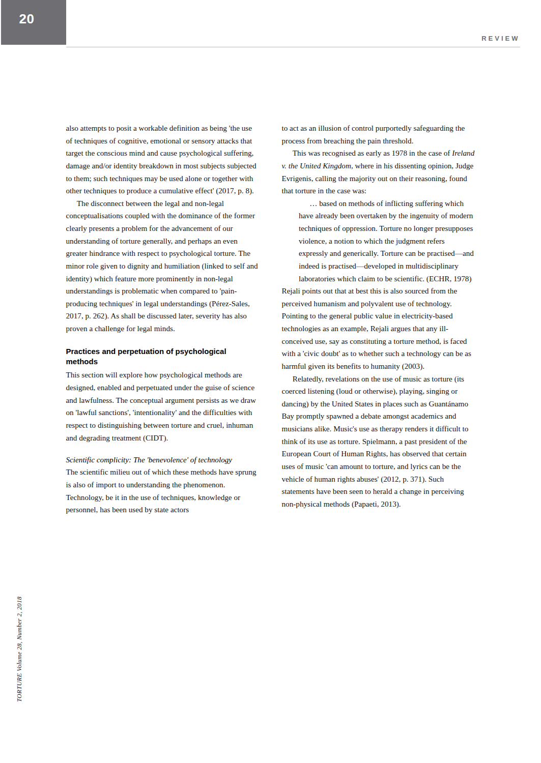20
REVIEW
TORTURE Volume 28, Number 2, 2018
also attempts to posit a workable definition as being 'the use of techniques of cognitive, emotional or sensory attacks that target the conscious mind and cause psychological suffering, damage and/or identity breakdown in most subjects subjected to them; such techniques may be used alone or together with other techniques to produce a cumulative effect' (2017, p. 8).
The disconnect between the legal and non-legal conceptualisations coupled with the dominance of the former clearly presents a problem for the advancement of our understanding of torture generally, and perhaps an even greater hindrance with respect to psychological torture. The minor role given to dignity and humiliation (linked to self and identity) which feature more prominently in non-legal understandings is problematic when compared to 'pain-producing techniques' in legal understandings (Pérez-Sales, 2017, p. 262). As shall be discussed later, severity has also proven a challenge for legal minds.
Practices and perpetuation of psychological methods
This section will explore how psychological methods are designed, enabled and perpetuated under the guise of science and lawfulness. The conceptual argument persists as we draw on 'lawful sanctions', 'intentionality' and the difficulties with respect to distinguishing between torture and cruel, inhuman and degrading treatment (CIDT).
Scientific complicity: The 'benevolence' of technology
The scientific milieu out of which these methods have sprung is also of import to understanding the phenomenon. Technology, be it in the use of techniques, knowledge or personnel, has been used by state actors
to act as an illusion of control purportedly safeguarding the process from breaching the pain threshold.
This was recognised as early as 1978 in the case of Ireland v. the United Kingdom, where in his dissenting opinion, Judge Evrigenis, calling the majority out on their reasoning, found that torture in the case was:
… based on methods of inflicting suffering which have already been overtaken by the ingenuity of modern techniques of oppression. Torture no longer presupposes violence, a notion to which the judgment refers expressly and generically. Torture can be practised—and indeed is practised—developed in multidisciplinary laboratories which claim to be scientific. (ECHR, 1978)
Rejali points out that at best this is also sourced from the perceived humanism and polyvalent use of technology. Pointing to the general public value in electricity-based technologies as an example, Rejali argues that any ill-conceived use, say as constituting a torture method, is faced with a 'civic doubt' as to whether such a technology can be as harmful given its benefits to humanity (2003).
Relatedly, revelations on the use of music as torture (its coerced listening (loud or otherwise), playing, singing or dancing) by the United States in places such as Guantánamo Bay promptly spawned a debate amongst academics and musicians alike. Music's use as therapy renders it difficult to think of its use as torture. Spielmann, a past president of the European Court of Human Rights, has observed that certain uses of music 'can amount to torture, and lyrics can be the vehicle of human rights abuses' (2012, p. 371). Such statements have been seen to herald a change in perceiving non-physical methods (Papaeti, 2013).